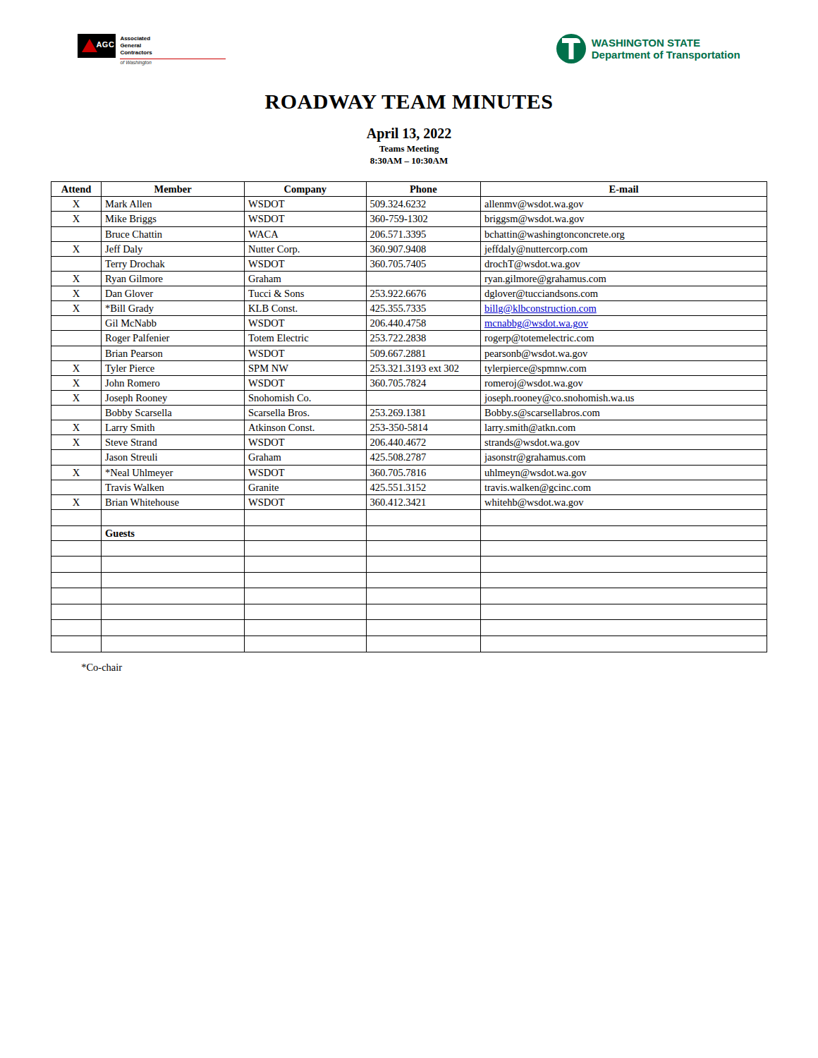Associated
General
Contractors
of Washington
WASHINGTON STATE
Department of Transportation
ROADWAY TEAM MINUTES
April 13, 2022
Teams Meeting
8:30AM – 10:30AM
| Attend | Member | Company | Phone | E-mail |
| --- | --- | --- | --- | --- |
| X | Mark Allen | WSDOT | 509.324.6232 | allenmv@wsdot.wa.gov |
| X | Mike Briggs | WSDOT | 360-759-1302 | briggsm@wsdot.wa.gov |
| | Bruce Chattin | WACA | 206.571.3395 | bchattin@washingtonconcrete.org |
| X | Jeff Daly | Nutter Corp. | 360.907.9408 | jeffdaly@nuttercorp.com |
| | Terry Drochak | WSDOT | 360.705.7405 | drochT@wsdot.wa.gov |
| X | Ryan Gilmore | Graham | | ryan.gilmore@grahamus.com |
| X | Dan Glover | Tucci & Sons | 253.922.6676 | dglover@tucciandsons.com |
| X | *Bill Grady | KLB Const. | 425.355.7335 | billg@klbconstruction.com |
| | Gil McNabb | WSDOT | 206.440.4758 | mcnabbg@wsdot.wa.gov |
| | Roger Palfenier | Totem Electric | 253.722.2838 | rogerp@totemelectric.com |
| | Brian Pearson | WSDOT | 509.667.2881 | pearsonb@wsdot.wa.gov |
| X | Tyler Pierce | SPM NW | 253.321.3193 ext 302 | tylerpierce@spmnw.com |
| X | John Romero | WSDOT | 360.705.7824 | romeroj@wsdot.wa.gov |
| X | Joseph Rooney | Snohomish Co. | | joseph.rooney@co.snohomish.wa.us |
| | Bobby Scarsella | Scarsella Bros. | 253.269.1381 | Bobby.s@scarsellabros.com |
| X | Larry Smith | Atkinson Const. | 253-350-5814 | larry.smith@atkn.com |
| X | Steve Strand | WSDOT | 206.440.4672 | strands@wsdot.wa.gov |
| | Jason Streuli | Graham | 425.508.2787 | jasonstr@grahamus.com |
| X | *Neal Uhlmeyer | WSDOT | 360.705.7816 | uhlmeyn@wsdot.wa.gov |
| | Travis Walken | Granite | 425.551.3152 | travis.walken@gcinc.com |
| X | Brian Whitehouse | WSDOT | 360.412.3421 | whitehb@wsdot.wa.gov |
| | Guests | | | |
*Co-chair